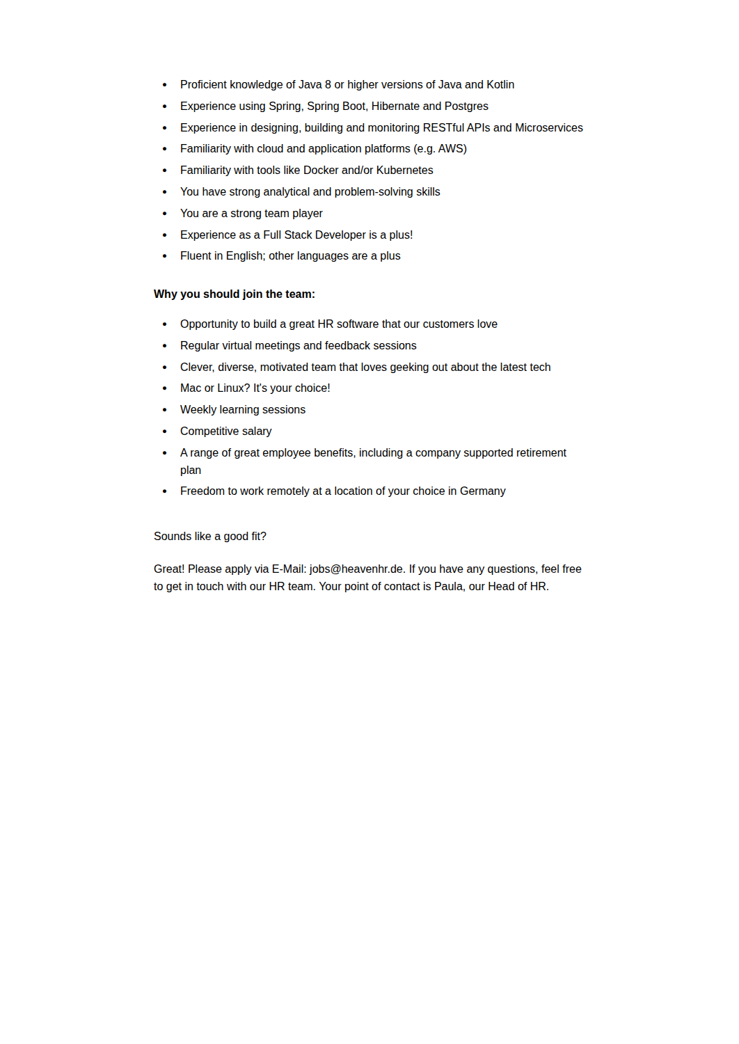Proficient knowledge of Java 8 or higher versions of Java and Kotlin
Experience using Spring, Spring Boot, Hibernate and Postgres
Experience in designing, building and monitoring RESTful APIs and Microservices
Familiarity with cloud and application platforms (e.g. AWS)
Familiarity with tools like Docker and/or Kubernetes
You have strong analytical and problem-solving skills
You are a strong team player
Experience as a Full Stack Developer is a plus!
Fluent in English; other languages are a plus
Why you should join the team:
Opportunity to build a great HR software that our customers love
Regular virtual meetings and feedback sessions
Clever, diverse, motivated team that loves geeking out about the latest tech
Mac or Linux? It's your choice!
Weekly learning sessions
Competitive salary
A range of great employee benefits, including a company supported retirement plan
Freedom to work remotely at a location of your choice in Germany
Sounds like a good fit?
Great! Please apply via E-Mail: jobs@heavenhr.de. If you have any questions, feel free to get in touch with our HR team. Your point of contact is Paula, our Head of HR.